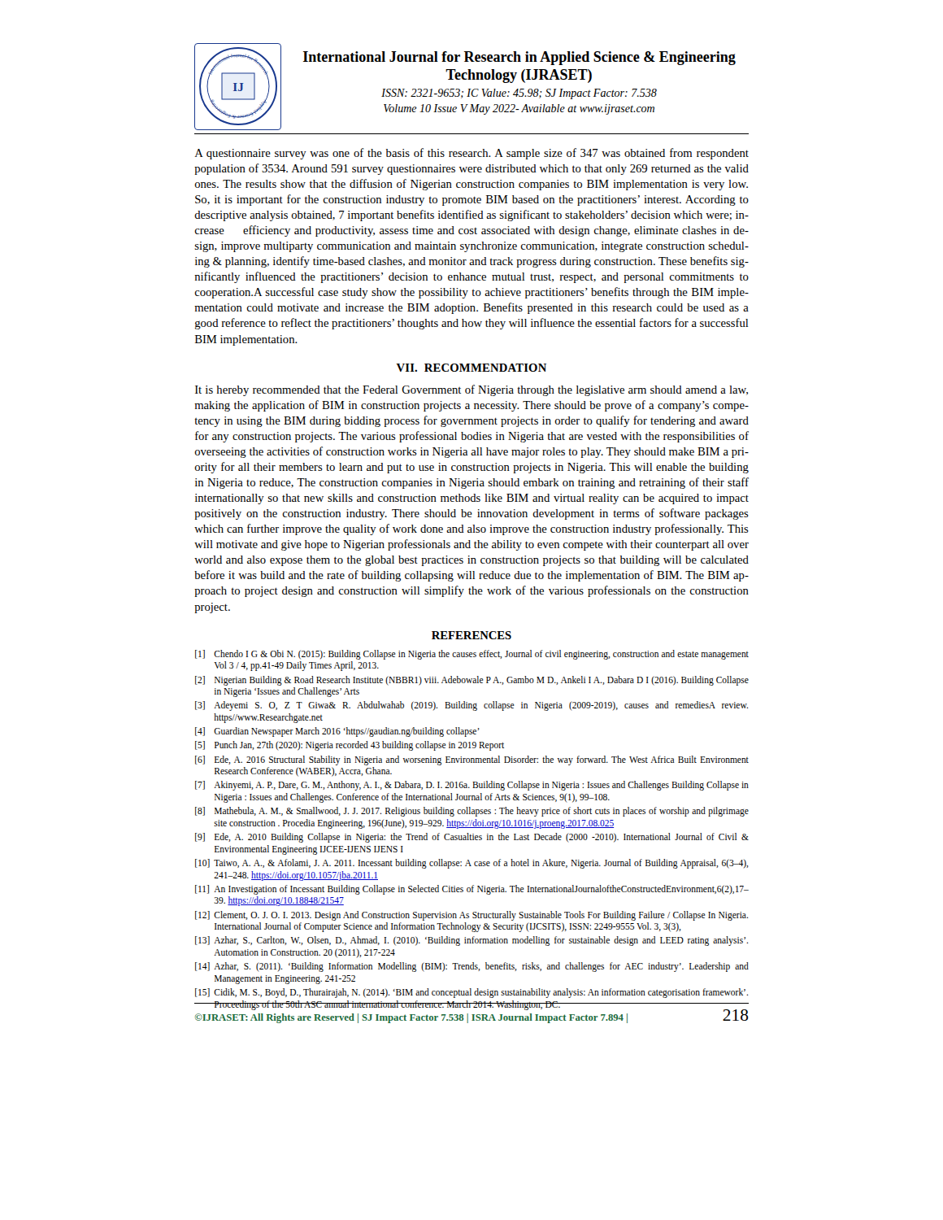International Journal for Research Applied Science & Engineering IJ
International Journal for Research in Applied Science & Engineering Technology (IJRASET)
ISSN: 2321-9653; IC Value: 45.98; SJ Impact Factor: 7.538
Volume 10 Issue V May 2022- Available at www.ijraset.com
A questionnaire survey was one of the basis of this research. A sample size of 347 was obtained from respondent population of 3534. Around 591 survey questionnaires were distributed which to that only 269 returned as the valid ones. The results show that the diffusion of Nigerian construction companies to BIM implementation is very low. So, it is important for the construction industry to promote BIM based on the practitioners’ interest. According to descriptive analysis obtained, 7 important benefits identified as significant to stakeholders’ decision which were; increase efficiency and productivity, assess time and cost associated with design change, eliminate clashes in design, improve multiparty communication and maintain synchronize communication, integrate construction scheduling & planning, identify time-based clashes, and monitor and track progress during construction. These benefits significantly influenced the practitioners’ decision to enhance mutual trust, respect, and personal commitments to cooperation.A successful case study show the possibility to achieve practitioners’ benefits through the BIM implementation could motivate and increase the BIM adoption. Benefits presented in this research could be used as a good reference to reflect the practitioners’ thoughts and how they will influence the essential factors for a successful BIM implementation.
VII. RECOMMENDATION
It is hereby recommended that the Federal Government of Nigeria through the legislative arm should amend a law, making the application of BIM in construction projects a necessity. There should be prove of a company’s competency in using the BIM during bidding process for government projects in order to qualify for tendering and award for any construction projects. The various professional bodies in Nigeria that are vested with the responsibilities of overseeing the activities of construction works in Nigeria all have major roles to play. They should make BIM a priority for all their members to learn and put to use in construction projects in Nigeria. This will enable the building in Nigeria to reduce, The construction companies in Nigeria should embark on training and retraining of their staff internationally so that new skills and construction methods like BIM and virtual reality can be acquired to impact positively on the construction industry. There should be innovation development in terms of software packages which can further improve the quality of work done and also improve the construction industry professionally. This will motivate and give hope to Nigerian professionals and the ability to even compete with their counterpart all over world and also expose them to the global best practices in construction projects so that building will be calculated before it was build and the rate of building collapsing will reduce due to the implementation of BIM. The BIM approach to project design and construction will simplify the work of the various professionals on the construction project.
REFERENCES
Chendo I G & Obi N. (2015): Building Collapse in Nigeria the causes effect, Journal of civil engineering, construction and estate management Vol 3 / 4, pp.41-49 Daily Times April, 2013.
Nigerian Building & Road Research Institute (NBBR1) viii. Adebowale P A., Gambo M D., Ankeli I A., Dabara D I (2016). Building Collapse in Nigeria ‘Issues and Challenges’ Arts
Adeyemi S. O, Z T Giwa& R. Abdulwahab (2019). Building collapse in Nigeria (2009-2019), causes and remediesA review. https//www.Researchgate.net
Guardian Newspaper March 2016 ‘https//gaudian.ng/building collapse’
Punch Jan, 27th (2020): Nigeria recorded 43 building collapse in 2019 Report
Ede, A. 2016 Structural Stability in Nigeria and worsening Environmental Disorder: the way forward. The West Africa Built Environment Research Conference (WABER), Accra, Ghana.
Akinyemi, A. P., Dare, G. M., Anthony, A. I., & Dabara, D. I. 2016a. Building Collapse in Nigeria : Issues and Challenges Building Collapse in Nigeria : Issues and Challenges. Conference of the International Journal of Arts & Sciences, 9(1), 99–108.
Mathebula, A. M., & Smallwood, J. J. 2017. Religious building collapses : The heavy price of short cuts in places of worship and pilgrimage site construction . Procedia Engineering, 196(June), 919–929. https://doi.org/10.1016/j.proeng.2017.08.025
Ede, A. 2010 Building Collapse in Nigeria: the Trend of Casualties in the Last Decade (2000 -2010). International Journal of Civil & Environmental Engineering IJCEE-IJENS IJENS I
Taiwo, A. A., & Afolami, J. A. 2011. Incessant building collapse: A case of a hotel in Akure, Nigeria. Journal of Building Appraisal, 6(3–4), 241–248. https://doi.org/10.1057/jba.2011.1
An Investigation of Incessant Building Collapse in Selected Cities of Nigeria. The InternationalJournaloftheConstructedEnvironment,6(2),17–39. https://doi.org/10.18848/21547
Clement, O. J. O. I. 2013. Design And Construction Supervision As Structurally Sustainable Tools For Building Failure / Collapse In Nigeria. International Journal of Computer Science and Information Technology & Security (IJCSITS), ISSN: 2249-9555 Vol. 3, 3(3),
Azhar, S., Carlton, W., Olsen, D., Ahmad, I. (2010). ‘Building information modelling for sustainable design and LEED rating analysis’. Automation in Construction. 20 (2011), 217-224
Azhar, S. (2011). ‘Building Information Modelling (BIM): Trends, benefits, risks, and challenges for AEC industry’. Leadership and Management in Engineering. 241-252
Cidik, M. S., Boyd, D., Thurairajah, N. (2014). ‘BIM and conceptual design sustainability analysis: An information categorisation framework’. Proceedings of the 50th ASC annual international conference. March 2014. Washington, DC.
©IJRASET: All Rights are Reserved | SJ Impact Factor 7.538 | ISRA Journal Impact Factor 7.894 |
218